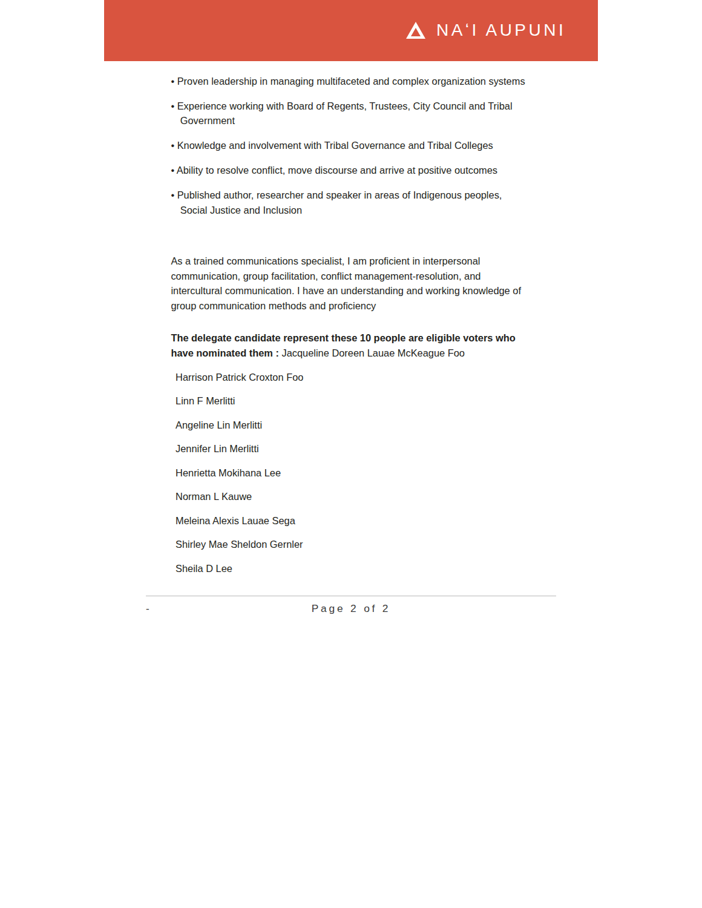NAʻI AUPUNI
• Proven leadership in managing multifaceted and complex organization systems
• Experience working with Board of Regents, Trustees, City Council and Tribal Government
• Knowledge and involvement with Tribal Governance and Tribal Colleges
• Ability to resolve conflict, move discourse and arrive at positive outcomes
• Published author, researcher and speaker in areas of Indigenous peoples, Social Justice and Inclusion
As a trained communications specialist, I am proficient in interpersonal communication, group facilitation, conflict management-resolution, and intercultural communication. I have an understanding and working knowledge of group communication methods and proficiency
The delegate candidate represent these 10 people are eligible voters who have nominated them : Jacqueline Doreen Lauae McKeague Foo
Harrison Patrick Croxton Foo
Linn F Merlitti
Angeline Lin Merlitti
Jennifer Lin Merlitti
Henrietta Mokihana Lee
Norman L Kauwe
Meleina Alexis Lauae Sega
Shirley Mae Sheldon Gernler
Sheila D Lee
- Page 2 of 2